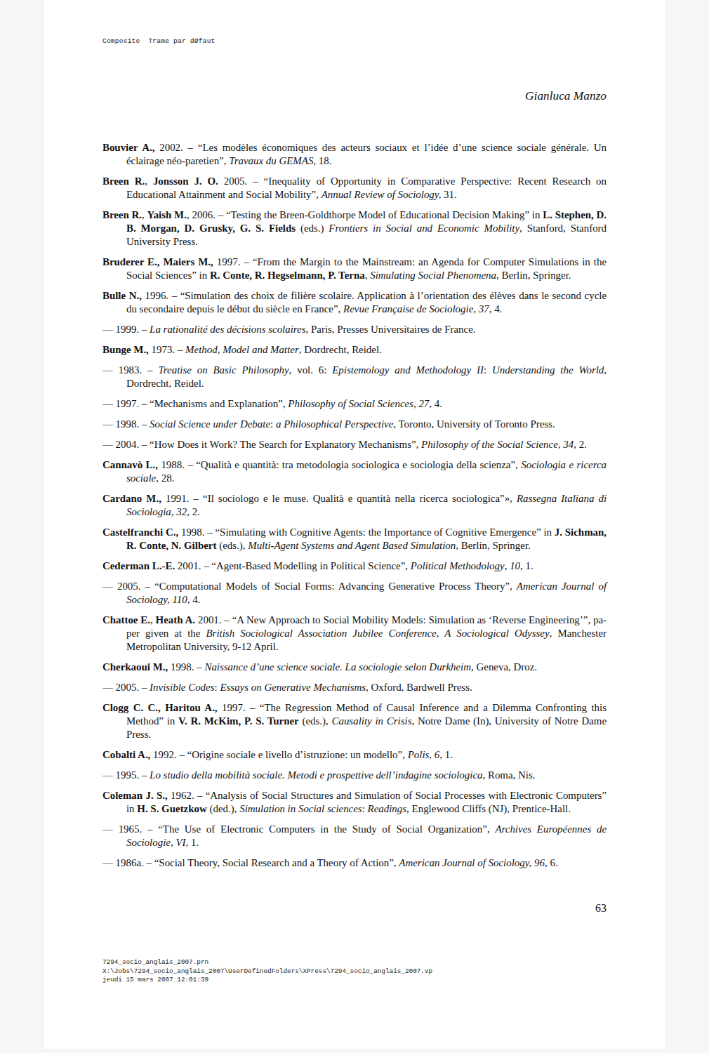Composite Trame par dØfaut
Gianluca Manzo
Bouvier A., 2002. – “Les modèles économiques des acteurs sociaux et l’idée d’une science sociale générale. Un éclairage néo-paretien”, Travaux du GEMAS, 18.
Breen R., Jonsson J. O. 2005. – “Inequality of Opportunity in Comparative Perspective: Recent Research on Educational Attainment and Social Mobility”, Annual Review of Sociology, 31.
Breen R., Yaish M., 2006. – “Testing the Breen-Goldthorpe Model of Educational Decision Making” in L. Stephen, D. B. Morgan, D. Grusky, G. S. Fields (eds.) Frontiers in Social and Economic Mobility, Stanford, Stanford University Press.
Bruderer E., Maiers M., 1997. – “From the Margin to the Mainstream: an Agenda for Computer Simulations in the Social Sciences” in R. Conte, R. Hegselmann, P. Terna, Simulating Social Phenomena, Berlin, Springer.
Bulle N., 1996. – “Simulation des choix de filière scolaire. Application à l’orientation des élèves dans le second cycle du secondaire depuis le début du siècle en France”, Revue Française de Sociologie, 37, 4.
— 1999. – La rationalité des décisions scolaires, Paris, Presses Universitaires de France.
Bunge M., 1973. – Method, Model and Matter, Dordrecht, Reidel.
— 1983. – Treatise on Basic Philosophy, vol. 6: Epistemology and Methodology II: Understanding the World, Dordrecht, Reidel.
— 1997. – “Mechanisms and Explanation”, Philosophy of Social Sciences, 27, 4.
— 1998. – Social Science under Debate: a Philosophical Perspective, Toronto, University of Toronto Press.
— 2004. – “How Does it Work? The Search for Explanatory Mechanisms”, Philosophy of the Social Science, 34, 2.
Cannavò L., 1988. – “Qualità e quantità: tra metodologia sociologica e sociologia della scienza”, Sociologia e ricerca sociale, 28.
Cardano M., 1991. – “Il sociologo e le muse. Qualità e quantità nella ricerca sociologica”», Rassegna Italiana di Sociologia, 32, 2.
Castelfranchi C., 1998. – “Simulating with Cognitive Agents: the Importance of Cognitive Emergence” in J. Sichman, R. Conte, N. Gilbert (eds.), Multi-Agent Systems and Agent Based Simulation, Berlin, Springer.
Cederman L.-E. 2001. – “Agent-Based Modelling in Political Science”, Political Methodology, 10, 1.
— 2005. – “Computational Models of Social Forms: Advancing Generative Process Theory”, American Journal of Sociology, 110, 4.
Chattoe E., Heath A. 2001. – “A New Approach to Social Mobility Models: Simulation as ‘Reverse Engineering’”, paper given at the British Sociological Association Jubilee Conference, A Sociological Odyssey, Manchester Metropolitan University, 9-12 April.
Cherkaoui M., 1998. – Naissance d’une science sociale. La sociologie selon Durkheim, Geneva, Droz.
— 2005. – Invisible Codes: Essays on Generative Mechanisms, Oxford, Bardwell Press.
Clogg C. C., Haritou A., 1997. – “The Regression Method of Causal Inference and a Dilemma Confronting this Method” in V. R. McKim, P. S. Turner (eds.), Causality in Crisis, Notre Dame (In), University of Notre Dame Press.
Cobalti A., 1992. – “Origine sociale e livello d’istruzione: un modello”, Polis, 6, 1.
— 1995. – Lo studio della mobilità sociale. Metodi e prospettive dell’indagine sociologica, Roma, Nis.
Coleman J. S., 1962. – “Analysis of Social Structures and Simulation of Social Processes with Electronic Computers” in H. S. Guetzkow (ded.), Simulation in Social sciences: Readings, Englewood Cliffs (NJ), Prentice-Hall.
— 1965. – “The Use of Electronic Computers in the Study of Social Organization”, Archives Européennes de Sociologie, VI, 1.
— 1986a. – “Social Theory, Social Research and a Theory of Action”, American Journal of Sociology, 96, 6.
63
7294_socio_anglais_2007.prn
X:\Jobs\7294_socio_anglais_2007\UserDefinedFolders\XPress\7294_socio_anglais_2007.vp
jeudi 15 mars 2007 12:01:39